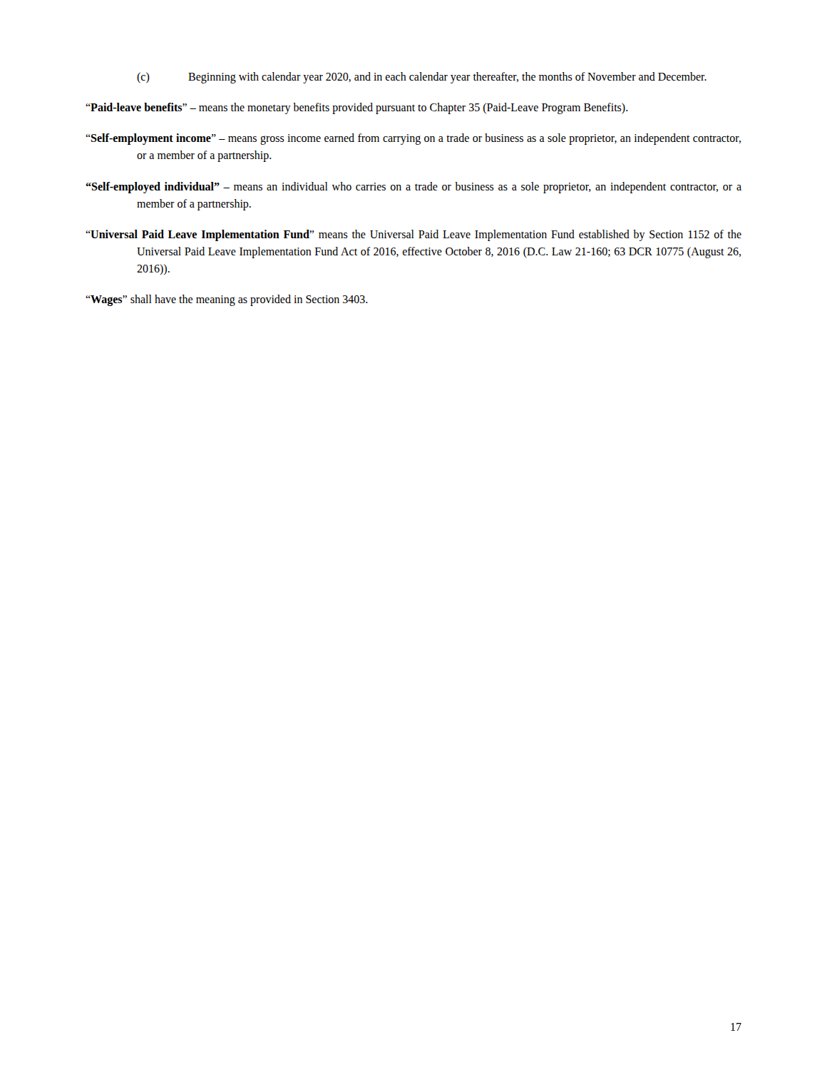(c)
Beginning with calendar year 2020, and in each calendar year thereafter, the months of November and December.
“Paid-leave benefits” – means the monetary benefits provided pursuant to Chapter 35 (Paid-Leave Program Benefits).
“Self-employment income” – means gross income earned from carrying on a trade or business as a sole proprietor, an independent contractor, or a member of a partnership.
“Self-employed individual” – means an individual who carries on a trade or business as a sole proprietor, an independent contractor, or a member of a partnership.
“Universal Paid Leave Implementation Fund” means the Universal Paid Leave Implementation Fund established by Section 1152 of the Universal Paid Leave Implementation Fund Act of 2016, effective October 8, 2016 (D.C. Law 21-160; 63 DCR 10775 (August 26, 2016)).
“Wages” shall have the meaning as provided in Section 3403.
17